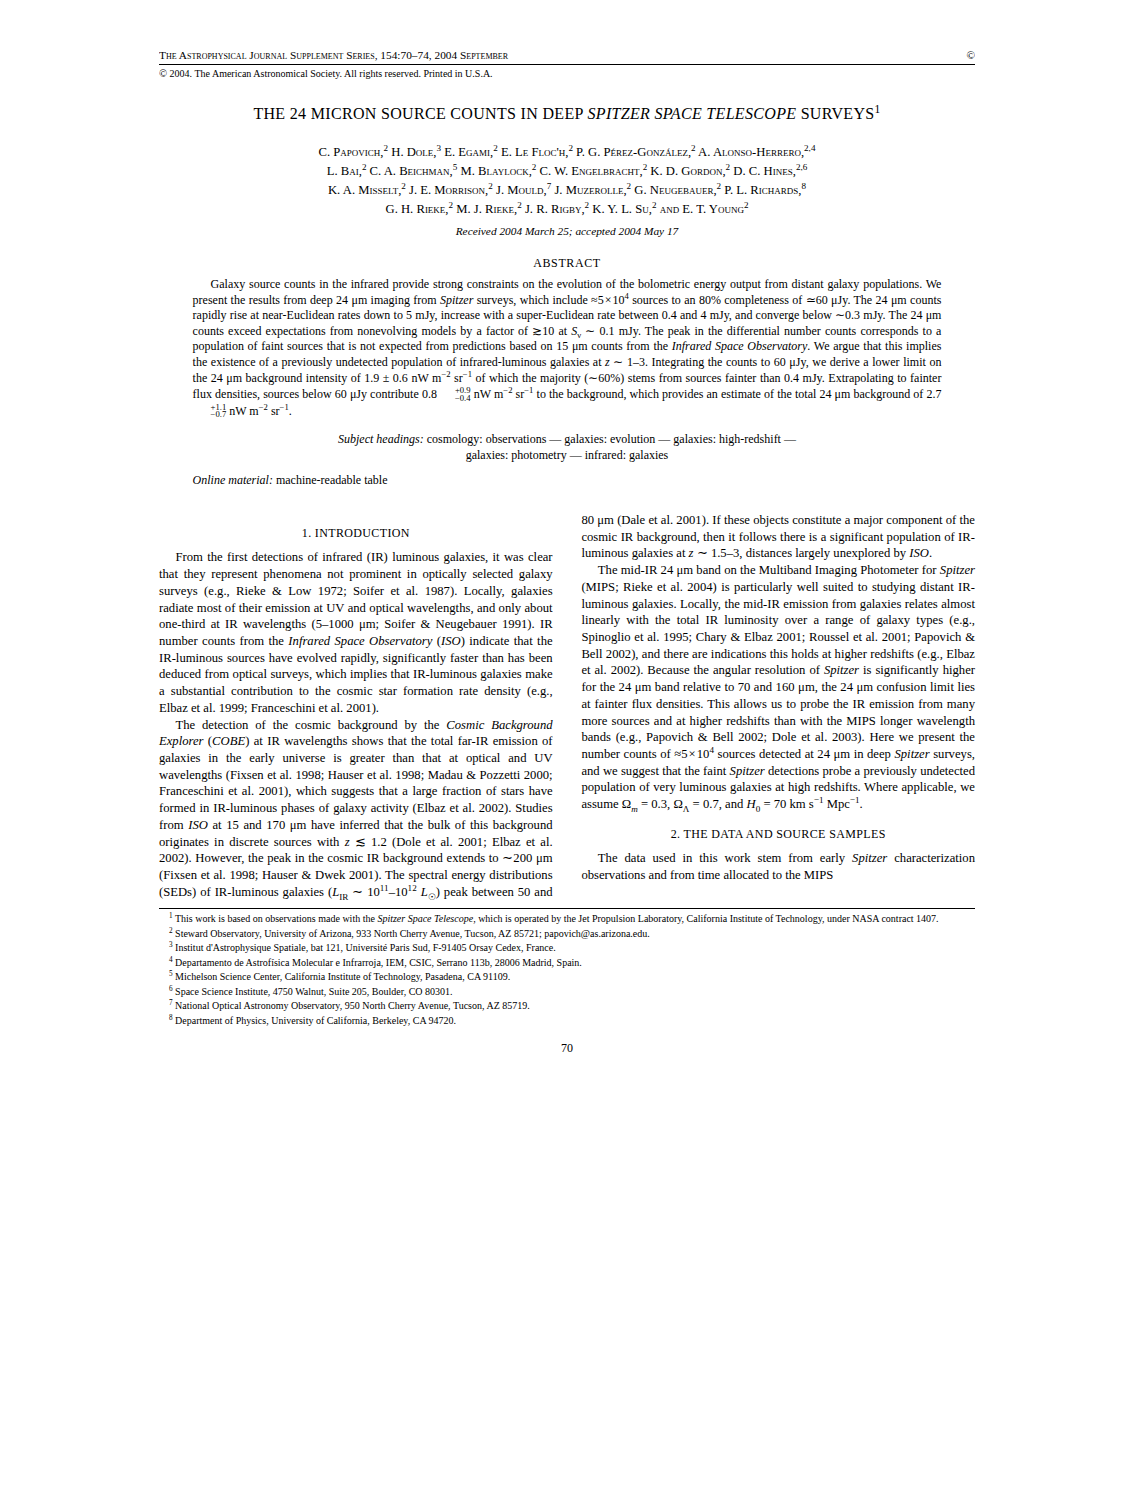The Astrophysical Journal Supplement Series, 154:70–74, 2004 September ©
© 2004. The American Astronomical Society. All rights reserved. Printed in U.S.A.
THE 24 MICRON SOURCE COUNTS IN DEEP SPITZER SPACE TELESCOPE SURVEYS1
C. Papovich,2 H. Dole,3 E. Egami,2 E. Le Floc'h,2 P. G. Pérez-González,2 A. Alonso-Herrero,2,4
L. Bai,2 C. A. Beichman,5 M. Blaylock,2 C. W. Engelbracht,2 K. D. Gordon,2 D. C. Hines,2,6
K. A. Misselt,2 J. E. Morrison,2 J. Mould,7 J. Muzerolle,2 G. Neugebauer,2 P. L. Richards,8
G. H. Rieke,2 M. J. Rieke,2 J. R. Rigby,2 K. Y. L. Su,2 and E. T. Young2
Received 2004 March 25; accepted 2004 May 17
ABSTRACT
Galaxy source counts in the infrared provide strong constraints on the evolution of the bolometric energy output from distant galaxy populations. We present the results from deep 24 μm imaging from Spitzer surveys, which include ≈5 × 104 sources to an 80% completeness of ≃60 μJy. The 24 μm counts rapidly rise at near-Euclidean rates down to 5 mJy, increase with a super-Euclidean rate between 0.4 and 4 mJy, and converge below ∼0.3 mJy. The 24 μm counts exceed expectations from nonevolving models by a factor of ≳10 at Sν ∼ 0.1 mJy. The peak in the differential number counts corresponds to a population of faint sources that is not expected from predictions based on 15 μm counts from the Infrared Space Observatory. We argue that this implies the existence of a previously undetected population of infrared-luminous galaxies at z ∼ 1–3. Integrating the counts to 60 μJy, we derive a lower limit on the 24 μm background intensity of 1.9 ± 0.6 nW m−2 sr−1 of which the majority (∼60%) stems from sources fainter than 0.4 mJy. Extrapolating to fainter flux densities, sources below 60 μJy contribute 0.8+0.9−0.4 nW m−2 sr−1 to the background, which provides an estimate of the total 24 μm background of 2.7+1.1−0.7 nW m−2 sr−1.
Subject headings: cosmology: observations — galaxies: evolution — galaxies: high-redshift —
galaxies: photometry — infrared: galaxies
Online material: machine-readable table
1. INTRODUCTION
From the first detections of infrared (IR) luminous galaxies, it was clear that they represent phenomena not prominent in optically selected galaxy surveys (e.g., Rieke & Low 1972; Soifer et al. 1987). Locally, galaxies radiate most of their emission at UV and optical wavelengths, and only about one-third at IR wavelengths (5–1000 μm; Soifer & Neugebauer 1991). IR number counts from the Infrared Space Observatory (ISO) indicate that the IR-luminous sources have evolved rapidly, significantly faster than has been deduced from optical surveys, which implies that IR-luminous galaxies make a substantial contribution to the cosmic star formation rate density (e.g., Elbaz et al. 1999; Franceschini et al. 2001).
The detection of the cosmic background by the Cosmic Background Explorer (COBE) at IR wavelengths shows that the total far-IR emission of galaxies in the early universe is greater than that at optical and UV wavelengths (Fixsen et al. 1998; Hauser et al. 1998; Madau & Pozzetti 2000; Franceschini et al. 2001), which suggests that a large fraction of stars have formed in IR-luminous phases of galaxy activity (Elbaz et al. 2002). Studies from ISO at 15 and 170 μm have inferred that the bulk of this background originates in discrete sources with z ≲ 1.2 (Dole et al. 2001; Elbaz et al. 2002). However, the peak in the cosmic IR background extends to ∼200 μm (Fixsen et al. 1998; Hauser & Dwek 2001). The spectral energy distributions (SEDs) of IR-luminous galaxies (LIR ∼ 1011–1012 L☉) peak between 50 and 80 μm (Dale et al. 2001). If these objects constitute a major component of the cosmic IR background, then it follows there is a significant population of IR-luminous galaxies at z ∼ 1.5–3, distances largely unexplored by ISO.
The mid-IR 24 μm band on the Multiband Imaging Photometer for Spitzer (MIPS; Rieke et al. 2004) is particularly well suited to studying distant IR-luminous galaxies. Locally, the mid-IR emission from galaxies relates almost linearly with the total IR luminosity over a range of galaxy types (e.g., Spinoglio et al. 1995; Chary & Elbaz 2001; Roussel et al. 2001; Papovich & Bell 2002), and there are indications this holds at higher redshifts (e.g., Elbaz et al. 2002). Because the angular resolution of Spitzer is significantly higher for the 24 μm band relative to 70 and 160 μm, the 24 μm confusion limit lies at fainter flux densities. This allows us to probe the IR emission from many more sources and at higher redshifts than with the MIPS longer wavelength bands (e.g., Papovich & Bell 2002; Dole et al. 2003). Here we present the number counts of ≈5 × 104 sources detected at 24 μm in deep Spitzer surveys, and we suggest that the faint Spitzer detections probe a previously undetected population of very luminous galaxies at high redshifts. Where applicable, we assume Ωm = 0.3, ΩΛ = 0.7, and H0 = 70 km s−1 Mpc−1.
2. THE DATA AND SOURCE SAMPLES
The data used in this work stem from early Spitzer characterization observations and from time allocated to the MIPS
1 This work is based on observations made with the Spitzer Space Telescope, which is operated by the Jet Propulsion Laboratory, California Institute of Technology, under NASA contract 1407.
2 Steward Observatory, University of Arizona, 933 North Cherry Avenue, Tucson, AZ 85721; papovich@as.arizona.edu.
3 Institut d'Astrophysique Spatiale, bat 121, Université Paris Sud, F-91405 Orsay Cedex, France.
4 Departamento de Astrofísica Molecular e Infrarroja, IEM, CSIC, Serrano 113b, 28006 Madrid, Spain.
5 Michelson Science Center, California Institute of Technology, Pasadena, CA 91109.
6 Space Science Institute, 4750 Walnut, Suite 205, Boulder, CO 80301.
7 National Optical Astronomy Observatory, 950 North Cherry Avenue, Tucson, AZ 85719.
8 Department of Physics, University of California, Berkeley, CA 94720.
70